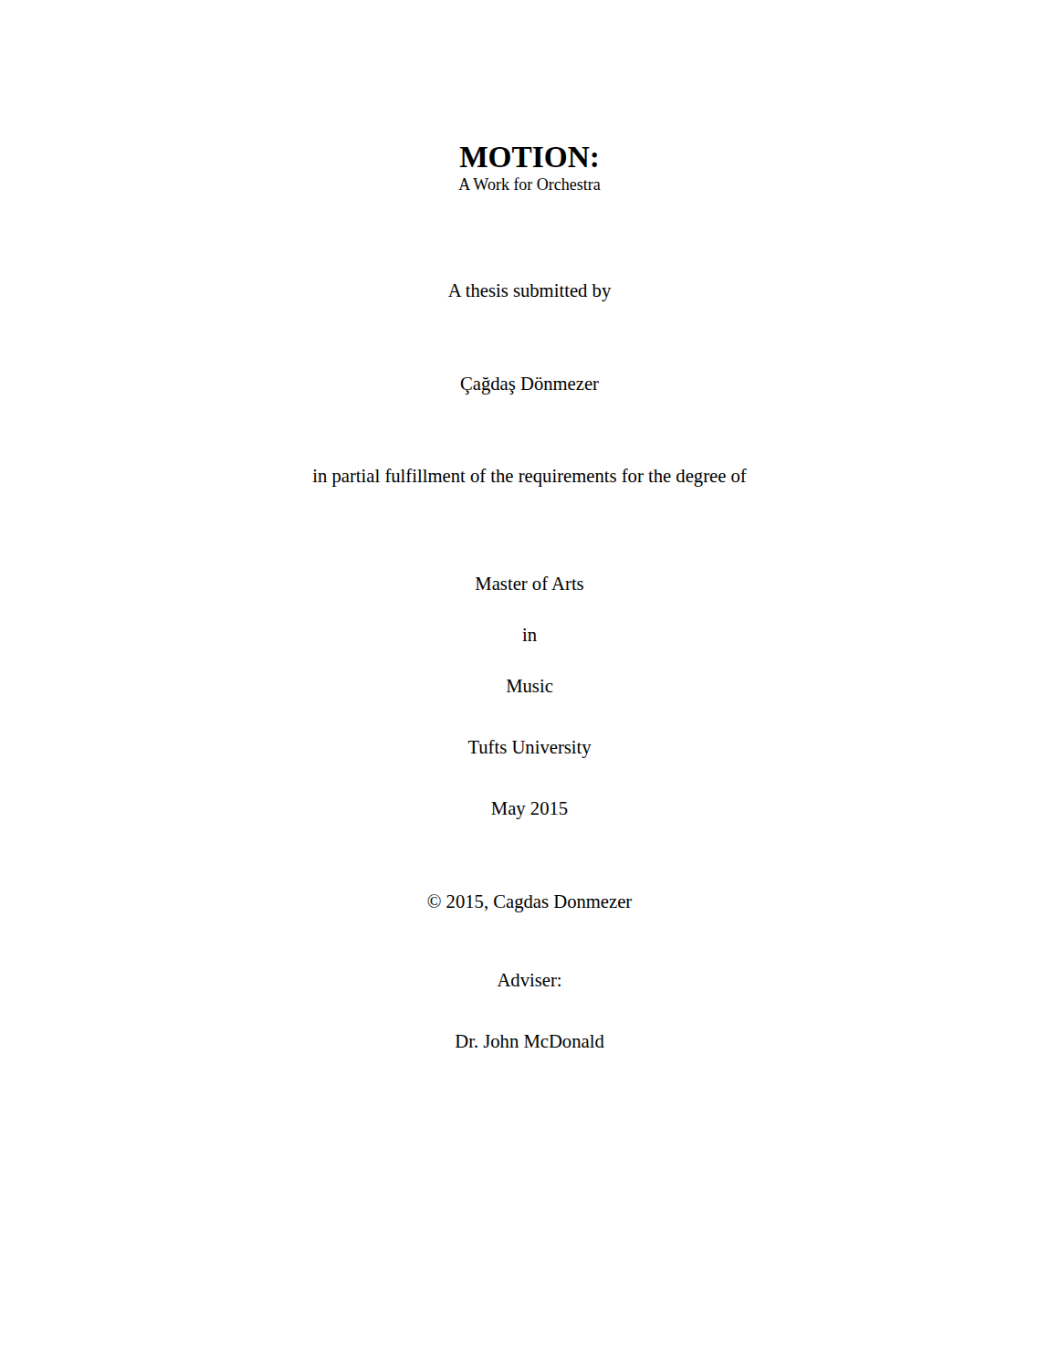MOTION:
A Work for Orchestra
A thesis submitted by
Çağdaş Dönmezer
in partial fulfillment of the requirements for the degree of
Master of Arts
in
Music
Tufts University
May 2015
© 2015, Cagdas Donmezer
Adviser:
Dr. John McDonald